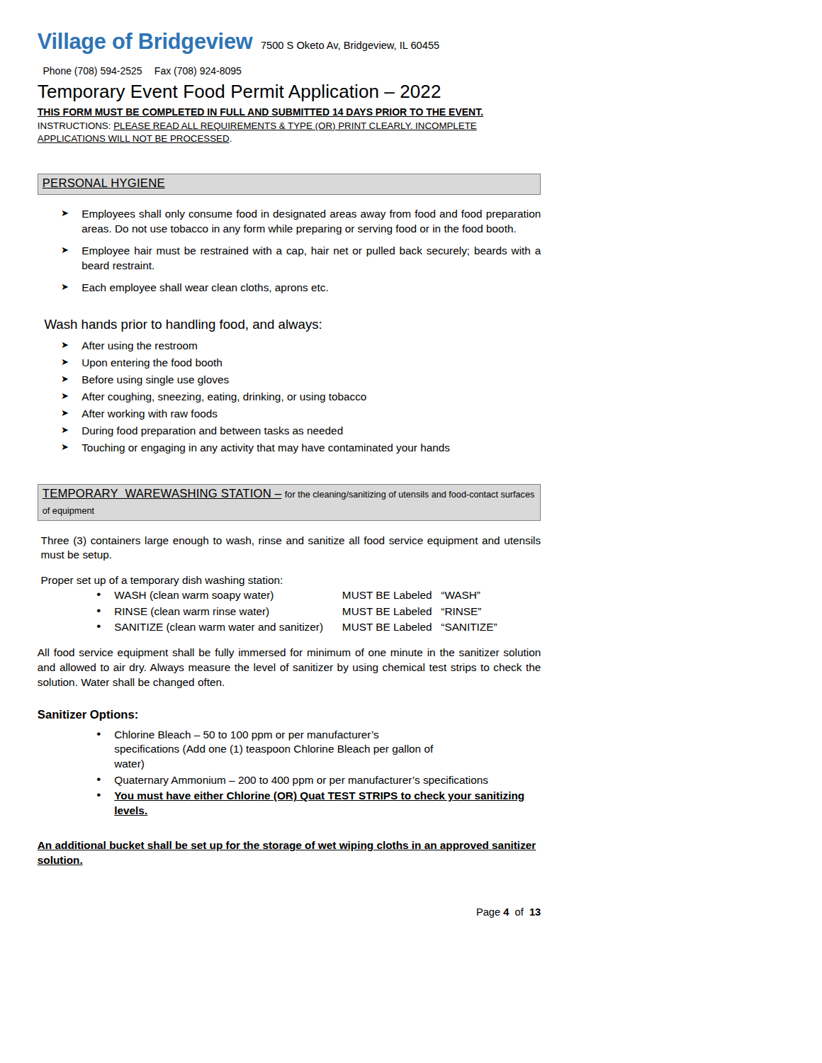Village of Bridgeview 7500 S Oketo Av, Bridgeview, IL 60455 Phone (708) 594-2525 Fax (708) 924-8095
Temporary Event Food Permit Application – 2022
THIS FORM MUST BE COMPLETED IN FULL AND SUBMITTED 14 DAYS PRIOR TO THE EVENT.
INSTRUCTIONS: PLEASE READ ALL REQUIREMENTS & TYPE (OR) PRINT CLEARLY. INCOMPLETE APPLICATIONS WILL NOT BE PROCESSED.
PERSONAL HYGIENE
Employees shall only consume food in designated areas away from food and food preparation areas. Do not use tobacco in any form while preparing or serving food or in the food booth.
Employee hair must be restrained with a cap, hair net or pulled back securely; beards with a beard restraint.
Each employee shall wear clean cloths, aprons etc.
Wash hands prior to handling food, and always:
After using the restroom
Upon entering the food booth
Before using single use gloves
After coughing, sneezing, eating, drinking, or using tobacco
After working with raw foods
During food preparation and between tasks as needed
Touching or engaging in any activity that may have contaminated your hands
TEMPORARY WAREWASHING STATION – for the cleaning/sanitizing of utensils and food-contact surfaces of equipment
Three (3) containers large enough to wash, rinse and sanitize all food service equipment and utensils must be setup.
Proper set up of a temporary dish washing station:
WASH (clean warm soapy water) MUST BE Labeled “WASH”
RINSE (clean warm rinse water) MUST BE Labeled “RINSE”
SANITIZE (clean warm water and sanitizer) MUST BE Labeled “SANITIZE”
All food service equipment shall be fully immersed for minimum of one minute in the sanitizer solution and allowed to air dry. Always measure the level of sanitizer by using chemical test strips to check the solution. Water shall be changed often.
Sanitizer Options:
Chlorine Bleach – 50 to 100 ppm or per manufacturer’s
specifications (Add one (1) teaspoon Chlorine Bleach per gallon of
water)
Quaternary Ammonium – 200 to 400 ppm or per manufacturer’s specifications
You must have either Chlorine (OR) Quat TEST STRIPS to check your sanitizing levels.
An additional bucket shall be set up for the storage of wet wiping cloths in an approved sanitizer solution.
Page 4 of 13